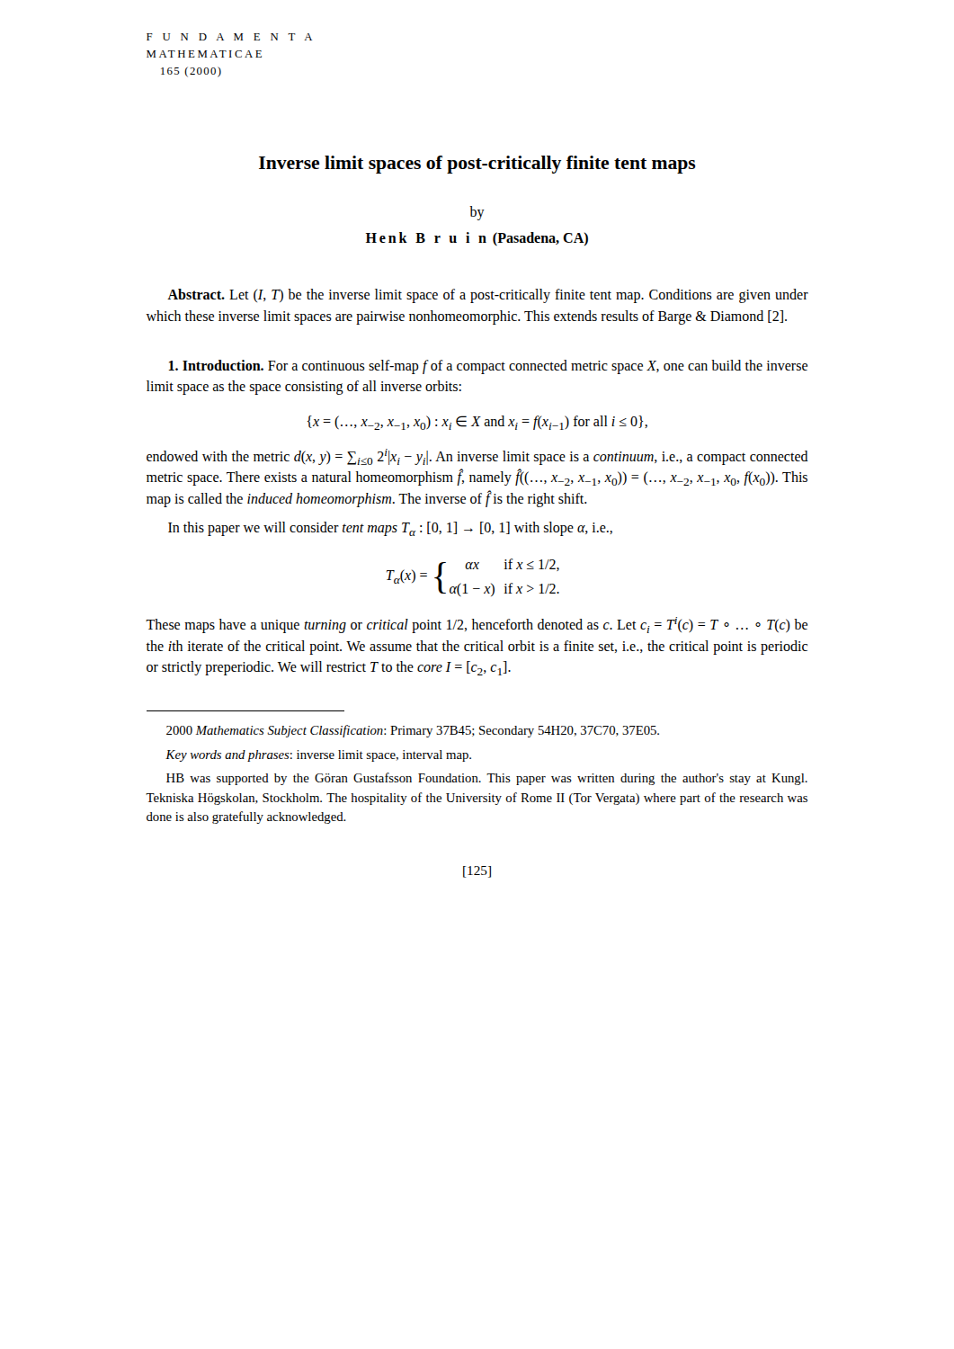F U N D A M E N T A
MATHEMATICAE
165 (2000)
Inverse limit spaces of post-critically finite tent maps
by
Henk B r u i n (Pasadena, CA)
Abstract. Let (I, T) be the inverse limit space of a post-critically finite tent map. Conditions are given under which these inverse limit spaces are pairwise nonhomeomorphic. This extends results of Barge & Diamond [2].
1. Introduction. For a continuous self-map f of a compact connected metric space X, one can build the inverse limit space as the space consisting of all inverse orbits:
{x = (…, x−2, x−1, x0) : xi ∈ X and xi = f(xi−1) for all i ≤ 0},
endowed with the metric d(x, y) = ∑i≤0 2i|xi − yi|. An inverse limit space is a continuum, i.e., a compact connected metric space. There exists a natural homeomorphism f̂, namely f̂((…, x−2, x−1, x0)) = (…, x−2, x−1, x0, f(x0)). This map is called the induced homeomorphism. The inverse of f̂ is the right shift.
In this paper we will consider tent maps Tα : [0, 1] → [0, 1] with slope α, i.e.,
Tα(x) = {
| αx | if x ≤ 1/2, |
| α (1 − x ) | if x > 1/2. |
These maps have a unique turning or critical point 1/2, henceforth denoted as c. Let ci = Ti(c) = T ∘ … ∘ T(c) be the ith iterate of the critical point. We assume that the critical orbit is a finite set, i.e., the critical point is periodic or strictly preperiodic. We will restrict T to the core I = [c2, c1].
2000 Mathematics Subject Classification: Primary 37B45; Secondary 54H20, 37C70, 37E05.
Key words and phrases: inverse limit space, interval map.
HB was supported by the Göran Gustafsson Foundation. This paper was written during the author's stay at Kungl. Tekniska Högskolan, Stockholm. The hospitality of the University of Rome II (Tor Vergata) where part of the research was done is also gratefully acknowledged.
[125]